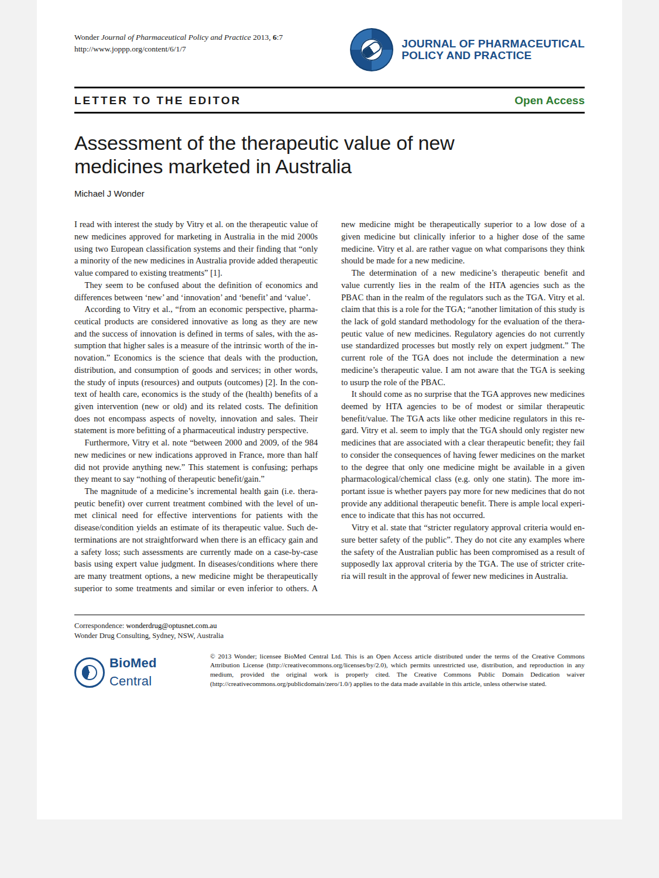Wonder Journal of Pharmaceutical Policy and Practice 2013, 6:7
http://www.joppp.org/content/6/1/7
JOURNAL OF PHARMACEUTICAL POLICY AND PRACTICE
Letter to the Editor
Open Access
Assessment of the therapeutic value of new
medicines marketed in Australia
Michael J Wonder
I read with interest the study by Vitry et al. on the therapeutic value of new medicines approved for marketing in Australia in the mid 2000s using two European classification systems and their finding that “only a minority of the new medicines in Australia provide added therapeutic value compared to existing treatments” [1].
They seem to be confused about the definition of economics and differences between ‘new’ and ‘innovation’ and ‘benefit’ and ‘value’.
According to Vitry et al., “from an economic perspective, pharmaceutical products are considered innovative as long as they are new and the success of innovation is defined in terms of sales, with the assumption that higher sales is a measure of the intrinsic worth of the innovation.” Economics is the science that deals with the production, distribution, and consumption of goods and services; in other words, the study of inputs (resources) and outputs (outcomes) [2]. In the context of health care, economics is the study of the (health) benefits of a given intervention (new or old) and its related costs. The definition does not encompass aspects of novelty, innovation and sales. Their statement is more befitting of a pharmaceutical industry perspective.
Furthermore, Vitry et al. note “between 2000 and 2009, of the 984 new medicines or new indications approved in France, more than half did not provide anything new.” This statement is confusing; perhaps they meant to say “nothing of therapeutic benefit/gain.”
The magnitude of a medicine’s incremental health gain (i.e. therapeutic benefit) over current treatment combined with the level of unmet clinical need for effective interventions for patients with the disease/condition yields an estimate of its therapeutic value. Such determinations are not straightforward when there is an efficacy gain and a safety loss; such assessments are currently made on a case-by-case basis using expert value judgment. In diseases/conditions where there are many treatment options, a new medicine might be therapeutically superior to some treatments and similar or even inferior to others. A new medicine might be therapeutically superior to a low dose of a given medicine but clinically inferior to a higher dose of the same medicine. Vitry et al. are rather vague on what comparisons they think should be made for a new medicine.
The determination of a new medicine’s therapeutic benefit and value currently lies in the realm of the HTA agencies such as the PBAC than in the realm of the regulators such as the TGA. Vitry et al. claim that this is a role for the TGA; “another limitation of this study is the lack of gold standard methodology for the evaluation of the therapeutic value of new medicines. Regulatory agencies do not currently use standardized processes but mostly rely on expert judgment.” The current role of the TGA does not include the determination a new medicine’s therapeutic value. I am not aware that the TGA is seeking to usurp the role of the PBAC.
It should come as no surprise that the TGA approves new medicines deemed by HTA agencies to be of modest or similar therapeutic benefit/value. The TGA acts like other medicine regulators in this regard. Vitry et al. seem to imply that the TGA should only register new medicines that are associated with a clear therapeutic benefit; they fail to consider the consequences of having fewer medicines on the market to the degree that only one medicine might be available in a given pharmacological/chemical class (e.g. only one statin). The more important issue is whether payers pay more for new medicines that do not provide any additional therapeutic benefit. There is ample local experience to indicate that this has not occurred.
Vitry et al. state that “stricter regulatory approval criteria would ensure better safety of the public”. They do not cite any examples where the safety of the Australian public has been compromised as a result of supposedly lax approval criteria by the TGA. The use of stricter criteria will result in the approval of fewer new medicines in Australia.
Correspondence: wonderdrug@optusnet.com.au
Wonder Drug Consulting, Sydney, NSW, Australia
BioMed Central
© 2013 Wonder; licensee BioMed Central Ltd. This is an Open Access article distributed under the terms of the Creative Commons Attribution License (http://creativecommons.org/licenses/by/2.0), which permits unrestricted use, distribution, and reproduction in any medium, provided the original work is properly cited. The Creative Commons Public Domain Dedication waiver (http://creativecommons.org/publicdomain/zero/1.0/) applies to the data made available in this article, unless otherwise stated.